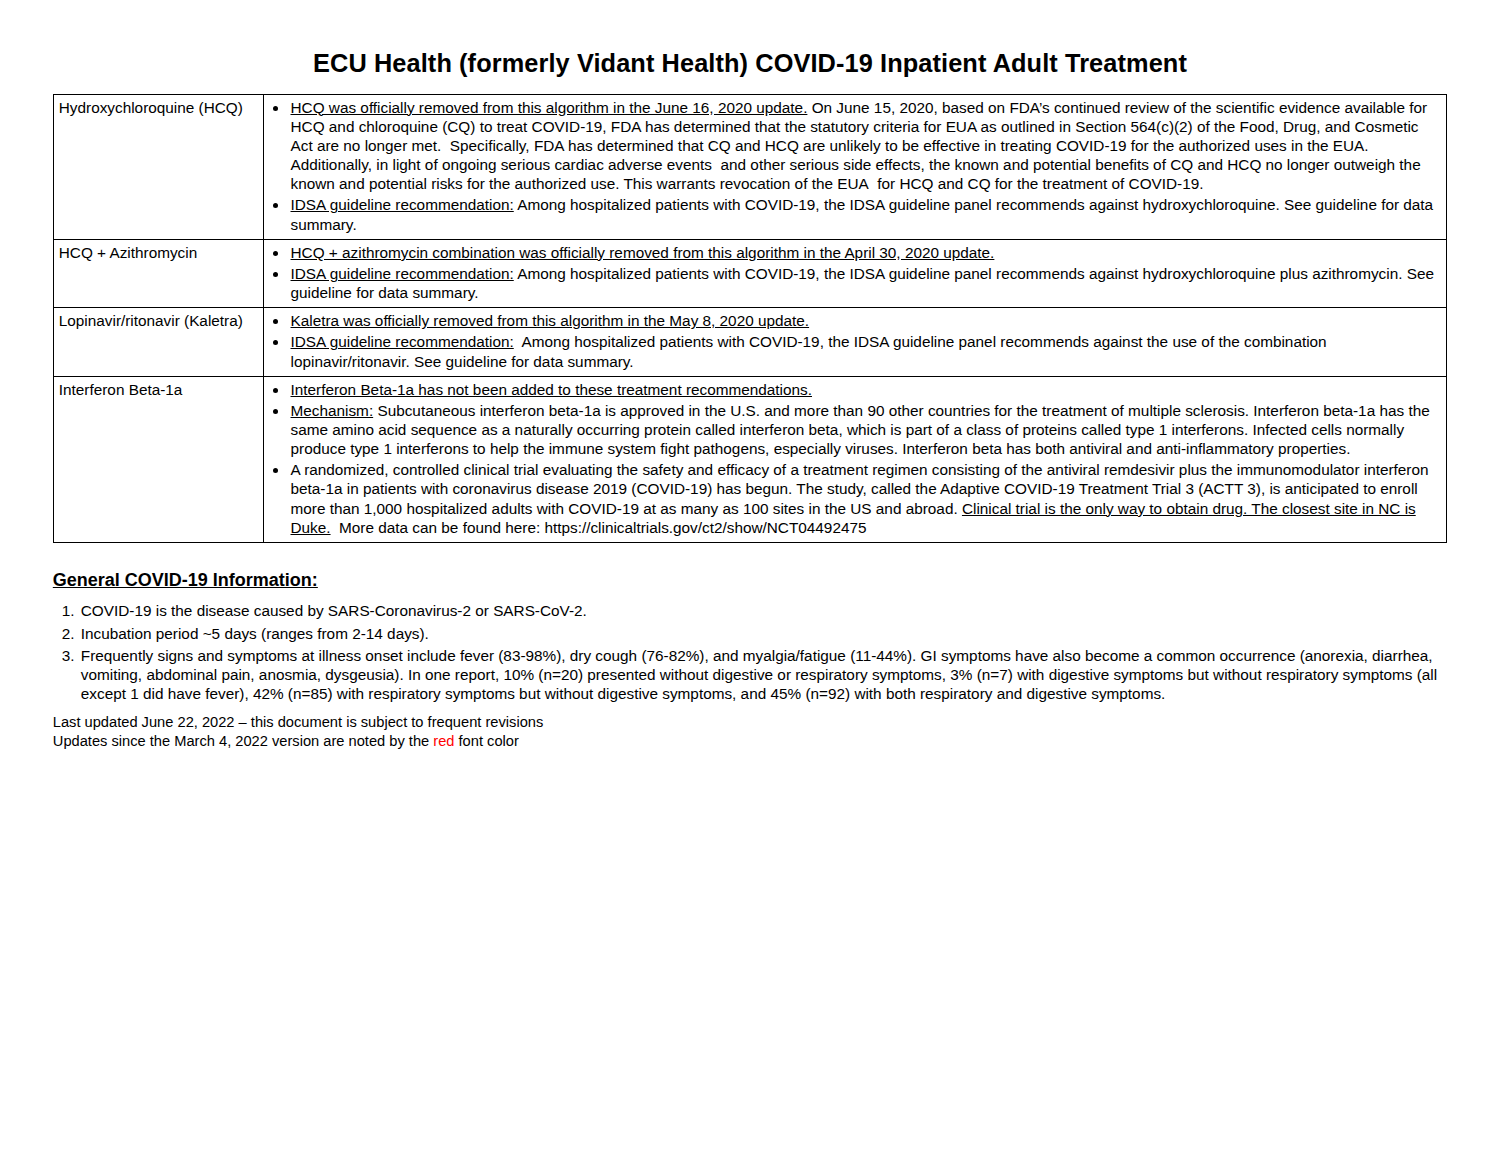ECU Health (formerly Vidant Health) COVID-19 Inpatient Adult Treatment
| Hydroxychloroquine (HCQ) | HCQ was officially removed from this algorithm in the June 16, 2020 update. On June 15, 2020, based on FDA’s continued review of the scientific evidence available for HCQ and chloroquine (CQ) to treat COVID-19, FDA has determined that the statutory criteria for EUA as outlined in Section 564(c)(2) of the Food, Drug, and Cosmetic Act are no longer met. Specifically, FDA has determined that CQ and HCQ are unlikely to be effective in treating COVID-19 for the authorized uses in the EUA. Additionally, in light of ongoing serious cardiac adverse events and other serious side effects, the known and potential benefits of CQ and HCQ no longer outweigh the known and potential risks for the authorized use. This warrants revocation of the EUA for HCQ and CQ for the treatment of COVID-19. IDSA guideline recommendation: Among hospitalized patients with COVID-19, the IDSA guideline panel recommends against hydroxychloroquine. See guideline for data summary. |
| HCQ + Azithromycin | HCQ + azithromycin combination was officially removed from this algorithm in the April 30, 2020 update. IDSA guideline recommendation: Among hospitalized patients with COVID-19, the IDSA guideline panel recommends against hydroxychloroquine plus azithromycin. See guideline for data summary. |
| Lopinavir/ritonavir (Kaletra) | Kaletra was officially removed from this algorithm in the May 8, 2020 update. IDSA guideline recommendation: Among hospitalized patients with COVID-19, the IDSA guideline panel recommends against the use of the combination lopinavir/ritonavir. See guideline for data summary. |
| Interferon Beta-1a | Interferon Beta-1a has not been added to these treatment recommendations. Mechanism: Subcutaneous interferon beta-1a is approved in the U.S. and more than 90 other countries for the treatment of multiple sclerosis. Interferon beta-1a has the same amino acid sequence as a naturally occurring protein called interferon beta, which is part of a class of proteins called type 1 interferons. Infected cells normally produce type 1 interferons to help the immune system fight pathogens, especially viruses. Interferon beta has both antiviral and anti-inflammatory properties. A randomized, controlled clinical trial evaluating the safety and efficacy of a treatment regimen consisting of the antiviral remdesivir plus the immunomodulator interferon beta-1a in patients with coronavirus disease 2019 (COVID-19) has begun. The study, called the Adaptive COVID-19 Treatment Trial 3 (ACTT 3), is anticipated to enroll more than 1,000 hospitalized adults with COVID-19 at as many as 100 sites in the US and abroad. Clinical trial is the only way to obtain drug. The closest site in NC is Duke. More data can be found here: https://clinicaltrials.gov/ct2/show/NCT04492475 |
General COVID-19 Information:
COVID-19 is the disease caused by SARS-Coronavirus-2 or SARS-CoV-2.
Incubation period ~5 days (ranges from 2-14 days).
Frequently signs and symptoms at illness onset include fever (83-98%), dry cough (76-82%), and myalgia/fatigue (11-44%). GI symptoms have also become a common occurrence (anorexia, diarrhea, vomiting, abdominal pain, anosmia, dysgeusia). In one report, 10% (n=20) presented without digestive or respiratory symptoms, 3% (n=7) with digestive symptoms but without respiratory symptoms (all except 1 did have fever), 42% (n=85) with respiratory symptoms but without digestive symptoms, and 45% (n=92) with both respiratory and digestive symptoms.
Last updated June 22, 2022 – this document is subject to frequent revisions
Updates since the March 4, 2022 version are noted by the red font color